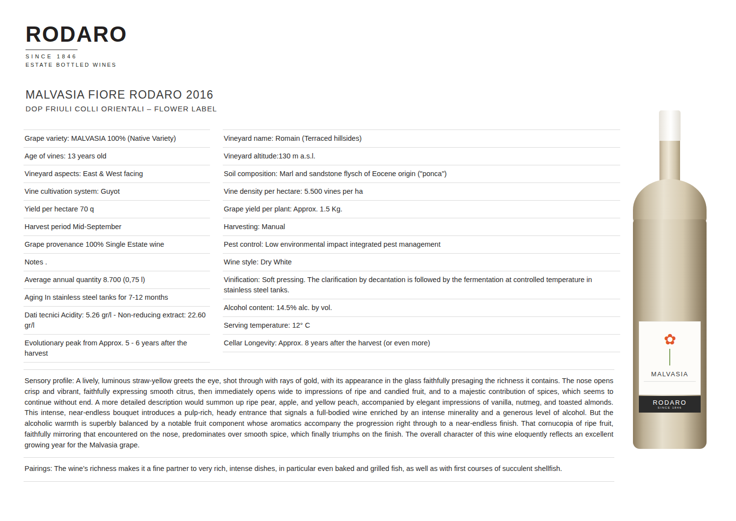RODARO
SINCE 1846
ESTATE BOTTLED WINES
MALVASIA FIORE RODARO 2016
DOP FRIULI COLLI ORIENTALI – FLOWER LABEL
Grape variety: MALVASIA 100% (Native Variety)
Age of vines: 13 years old
Vineyard aspects: East & West facing
Vine cultivation system: Guyot
Yield per hectare 70 q
Harvest period Mid-September
Grape provenance 100% Single Estate wine
Notes .
Average annual quantity 8.700 (0,75 l)
Aging In stainless steel tanks for 7-12 months
Dati tecnici Acidity: 5.26 gr/l - Non-reducing extract: 22.60 gr/l
Evolutionary peak from Approx. 5 - 6 years after the harvest
Vineyard name: Romain (Terraced hillsides)
Vineyard altitude:130 m a.s.l.
Soil composition: Marl and sandstone flysch of Eocene origin ("ponca")
Vine density per hectare: 5.500 vines per ha
Grape yield per plant: Approx. 1.5 Kg.
Harvesting: Manual
Pest control: Low environmental impact integrated pest management
Wine style: Dry White
Vinification: Soft pressing. The clarification by decantation is followed by the fermentation at controlled temperature in stainless steel tanks.
Alcohol content: 14.5% alc. by vol.
Serving temperature: 12° C
Cellar Longevity: Approx. 8 years after the harvest (or even more)
Sensory profile: A lively, luminous straw-yellow greets the eye, shot through with rays of gold, with its appearance in the glass faithfully presaging the richness it contains. The nose opens crisp and vibrant, faithfully expressing smooth citrus, then immediately opens wide to impressions of ripe and candied fruit, and to a majestic contribution of spices, which seems to continue without end. A more detailed description would summon up ripe pear, apple, and yellow peach, accompanied by elegant impressions of vanilla, nutmeg, and toasted almonds. This intense, near-endless bouquet introduces a pulp-rich, heady entrance that signals a full-bodied wine enriched by an intense minerality and a generous level of alcohol. But the alcoholic warmth is superbly balanced by a notable fruit component whose aromatics accompany the progression right through to a near-endless finish. That cornucopia of ripe fruit, faithfully mirroring that encountered on the nose, predominates over smooth spice, which finally triumphs on the finish. The overall character of this wine eloquently reflects an excellent growing year for the Malvasia grape.
Pairings: The wine’s richness makes it a fine partner to very rich, intense dishes, in particular even baked and grilled fish, as well as with first courses of succulent shellfish.
✿
MALVASIA
RODARO
SINCE 1846